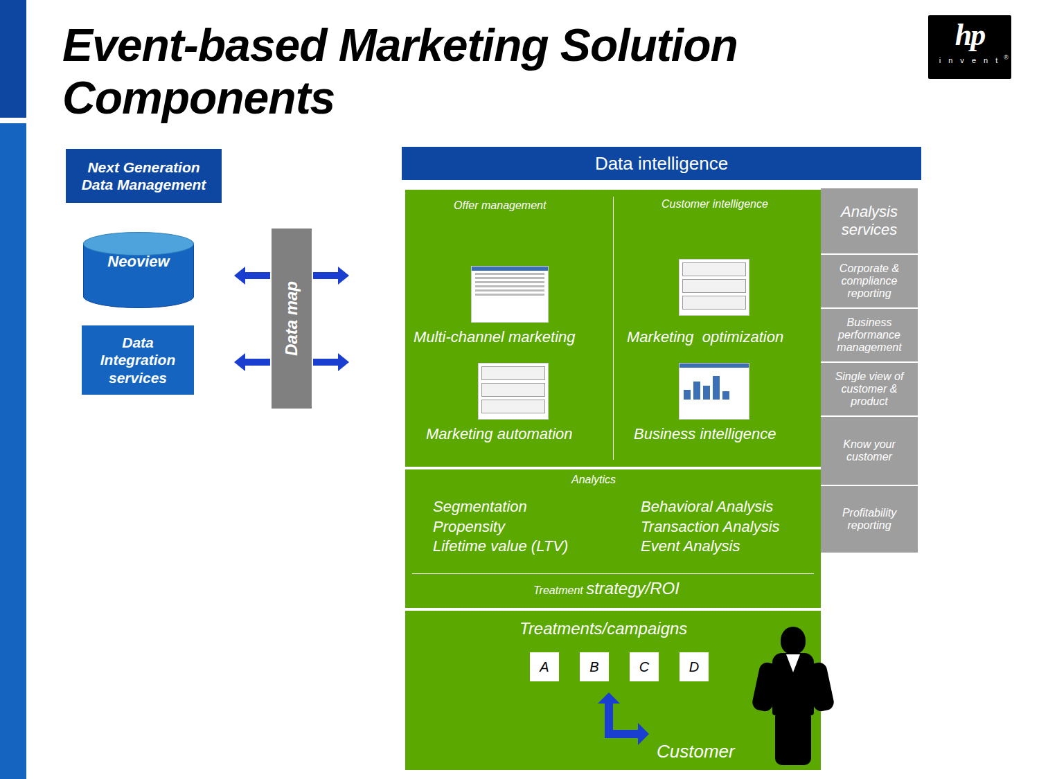Event-based Marketing Solution Components
hp
i n v e n t
®
Next Generation
Data Management
Neoview
Data
Integration
services
Data map
Data intelligence
Offer management
Customer intelligence
Multi-channel marketing
Marketing optimization
Marketing automation
Business intelligence
Analytics
Segmentation
Propensity
Lifetime value (LTV)
Behavioral Analysis
Transaction Analysis
Event Analysis
Treatment strategy/ROI
Treatments/campaigns
A
B
C
D
Customer
Analysis services
Corporate & compliance reporting
Business performance management
Single view of customer & product
Know your customer
Profitability reporting